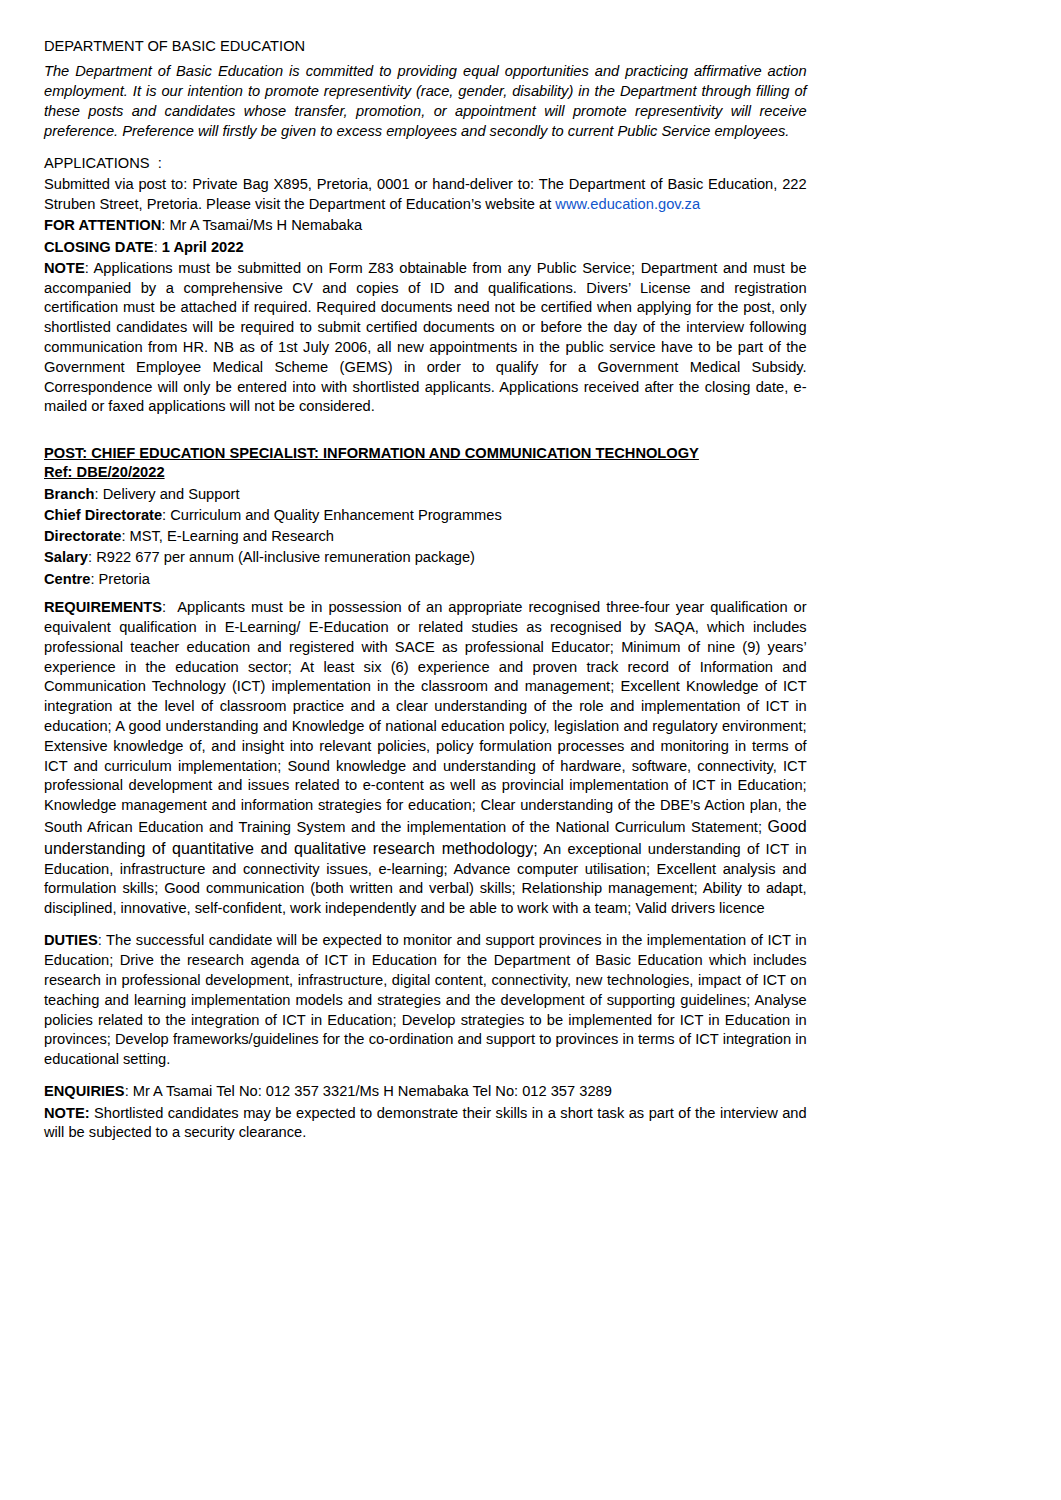DEPARTMENT OF BASIC EDUCATION
The Department of Basic Education is committed to providing equal opportunities and practicing affirmative action employment. It is our intention to promote representivity (race, gender, disability) in the Department through filling of these posts and candidates whose transfer, promotion, or appointment will promote representivity will receive preference. Preference will firstly be given to excess employees and secondly to current Public Service employees.
APPLICATIONS :
Submitted via post to: Private Bag X895, Pretoria, 0001 or hand-deliver to: The Department of Basic Education, 222 Struben Street, Pretoria. Please visit the Department of Education’s website at www.education.gov.za
FOR ATTENTION: Mr A Tsamai/Ms H Nemabaka
CLOSING DATE: 1 April 2022
NOTE: Applications must be submitted on Form Z83 obtainable from any Public Service; Department and must be accompanied by a comprehensive CV and copies of ID and qualifications. Divers’ License and registration certification must be attached if required. Required documents need not be certified when applying for the post, only shortlisted candidates will be required to submit certified documents on or before the day of the interview following communication from HR. NB as of 1st July 2006, all new appointments in the public service have to be part of the Government Employee Medical Scheme (GEMS) in order to qualify for a Government Medical Subsidy. Correspondence will only be entered into with shortlisted applicants. Applications received after the closing date, e-mailed or faxed applications will not be considered.
POST: CHIEF EDUCATION SPECIALIST: INFORMATION AND COMMUNICATION TECHNOLOGY
Ref: DBE/20/2022
Branch: Delivery and Support
Chief Directorate: Curriculum and Quality Enhancement Programmes
Directorate: MST, E-Learning and Research
Salary: R922 677 per annum (All-inclusive remuneration package)
Centre: Pretoria
REQUIREMENTS: Applicants must be in possession of an appropriate recognised three-four year qualification or equivalent qualification in E-Learning/ E-Education or related studies as recognised by SAQA, which includes professional teacher education and registered with SACE as professional Educator; Minimum of nine (9) years’ experience in the education sector; At least six (6) experience and proven track record of Information and Communication Technology (ICT) implementation in the classroom and management; Excellent Knowledge of ICT integration at the level of classroom practice and a clear understanding of the role and implementation of ICT in education; A good understanding and Knowledge of national education policy, legislation and regulatory environment; Extensive knowledge of, and insight into relevant policies, policy formulation processes and monitoring in terms of ICT and curriculum implementation; Sound knowledge and understanding of hardware, software, connectivity, ICT professional development and issues related to e-content as well as provincial implementation of ICT in Education; Knowledge management and information strategies for education; Clear understanding of the DBE’s Action plan, the South African Education and Training System and the implementation of the National Curriculum Statement; Good understanding of quantitative and qualitative research methodology; An exceptional understanding of ICT in Education, infrastructure and connectivity issues, e-learning; Advance computer utilisation; Excellent analysis and formulation skills; Good communication (both written and verbal) skills; Relationship management; Ability to adapt, disciplined, innovative, self-confident, work independently and be able to work with a team; Valid drivers licence
DUTIES: The successful candidate will be expected to monitor and support provinces in the implementation of ICT in Education; Drive the research agenda of ICT in Education for the Department of Basic Education which includes research in professional development, infrastructure, digital content, connectivity, new technologies, impact of ICT on teaching and learning implementation models and strategies and the development of supporting guidelines; Analyse policies related to the integration of ICT in Education; Develop strategies to be implemented for ICT in Education in provinces; Develop frameworks/guidelines for the co-ordination and support to provinces in terms of ICT integration in educational setting.
ENQUIRIES: Mr A Tsamai Tel No: 012 357 3321/Ms H Nemabaka Tel No: 012 357 3289
NOTE: Shortlisted candidates may be expected to demonstrate their skills in a short task as part of the interview and will be subjected to a security clearance.